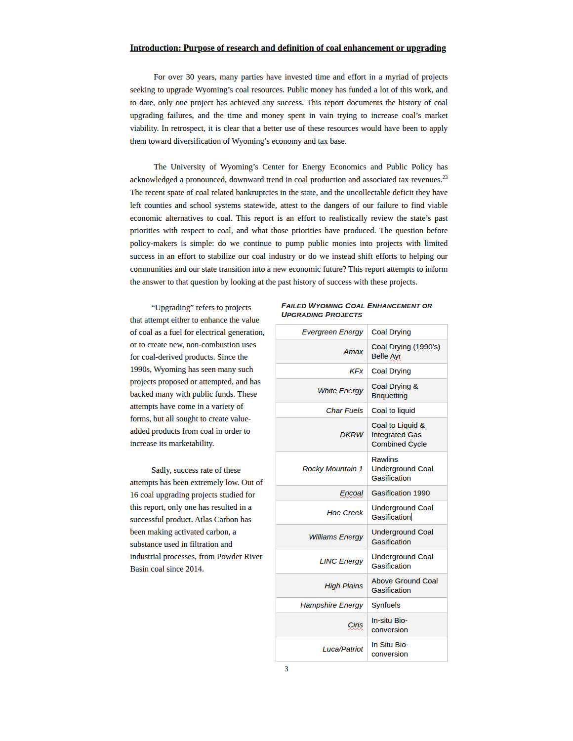Introduction: Purpose of research and definition of coal enhancement or upgrading
For over 30 years, many parties have invested time and effort in a myriad of projects seeking to upgrade Wyoming’s coal resources. Public money has funded a lot of this work, and to date, only one project has achieved any success. This report documents the history of coal upgrading failures, and the time and money spent in vain trying to increase coal’s market viability. In retrospect, it is clear that a better use of these resources would have been to apply them toward diversification of Wyoming’s economy and tax base.
The University of Wyoming’s Center for Energy Economics and Public Policy has acknowledged a pronounced, downward trend in coal production and associated tax revenues.23 The recent spate of coal related bankruptcies in the state, and the uncollectable deficit they have left counties and school systems statewide, attest to the dangers of our failure to find viable economic alternatives to coal. This report is an effort to realistically review the state’s past priorities with respect to coal, and what those priorities have produced. The question before policy-makers is simple: do we continue to pump public monies into projects with limited success in an effort to stabilize our coal industry or do we instead shift efforts to helping our communities and our state transition into a new economic future? This report attempts to inform the answer to that question by looking at the past history of success with these projects.
“Upgrading” refers to projects that attempt either to enhance the value of coal as a fuel for electrical generation, or to create new, non-combustion uses for coal-derived products. Since the 1990s, Wyoming has seen many such projects proposed or attempted, and has backed many with public funds. These attempts have come in a variety of forms, but all sought to create value-added products from coal in order to increase its marketability.
Sadly, success rate of these attempts has been extremely low. Out of 16 coal upgrading projects studied for this report, only one has resulted in a successful product. Atlas Carbon has been making activated carbon, a substance used in filtration and industrial processes, from Powder River Basin coal since 2014.
FAILED WYOMING COAL ENHANCEMENT OR UPGRADING PROJECTS
| Evergreen Energy | Coal Drying |
| Amax | Coal Drying (1990’s) Belle Ayr |
| KFx | Coal Drying |
| White Energy | Coal Drying & Briquetting |
| Char Fuels | Coal to liquid |
| DKRW | Coal to Liquid & Integrated Gas Combined Cycle |
| Rocky Mountain 1 | Rawlins Underground Coal Gasification |
| Encoal | Gasification 1990 |
| Hoe Creek | Underground Coal Gasification |
| Williams Energy | Underground Coal Gasification |
| LINC Energy | Underground Coal Gasification |
| High Plains | Above Ground Coal Gasification |
| Hampshire Energy | Synfuels |
| Ciris | In-situ Bio-conversion |
| Luca/Patriot | In Situ Bio-conversion |
3